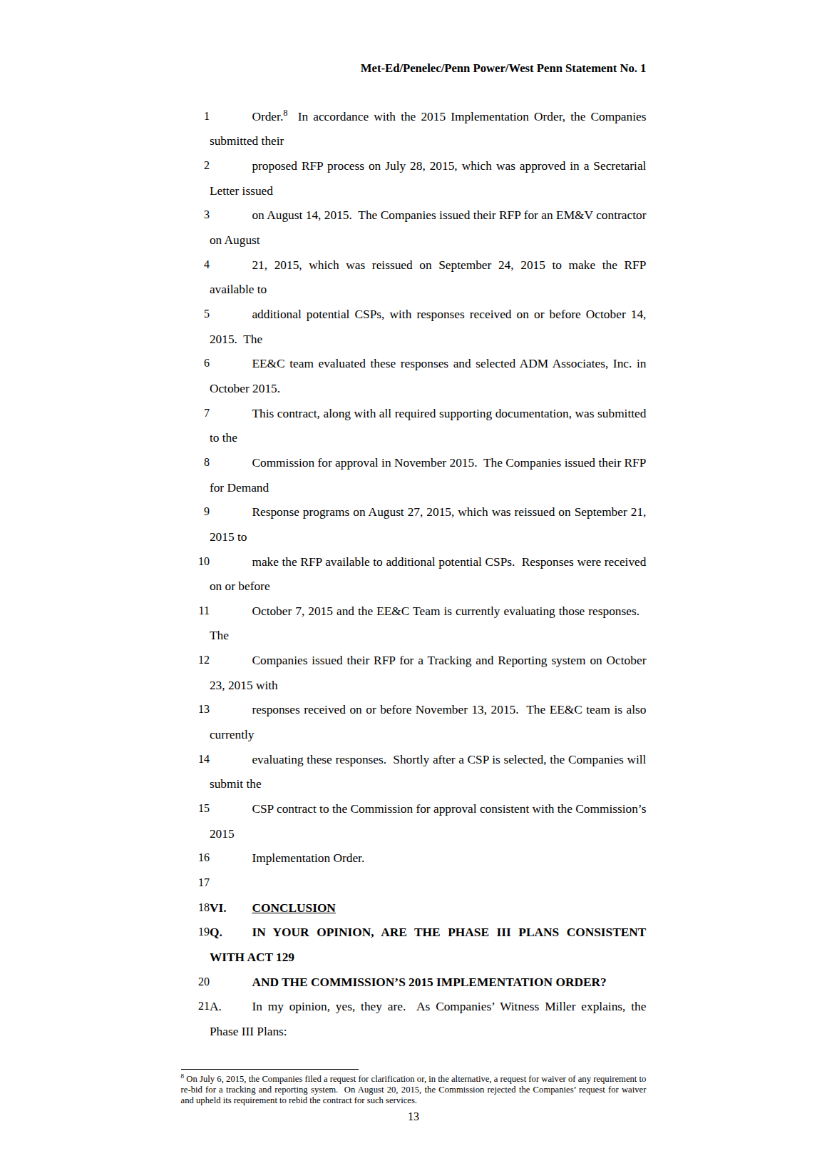Met-Ed/Penelec/Penn Power/West Penn Statement No. 1
| 1 | Order. 8 In accordance with the 2015 Implementation Order, the Companies submitted their |
| 2 | proposed RFP process on July 28, 2015, which was approved in a Secretarial Letter issued |
| 3 | on August 14, 2015. The Companies issued their RFP for an EM&V contractor on August |
| 4 | 21, 2015, which was reissued on September 24, 2015 to make the RFP available to |
| 5 | additional potential CSPs, with responses received on or before October 14, 2015. The |
| 6 | EE&C team evaluated these responses and selected ADM Associates, Inc. in October 2015. |
| 7 | This contract, along with all required supporting documentation, was submitted to the |
| 8 | Commission for approval in November 2015. The Companies issued their RFP for Demand |
| 9 | Response programs on August 27, 2015, which was reissued on September 21, 2015 to |
| 10 | make the RFP available to additional potential CSPs. Responses were received on or before |
| 11 | October 7, 2015 and the EE&C Team is currently evaluating those responses. The |
| 12 | Companies issued their RFP for a Tracking and Reporting system on October 23, 2015 with |
| 13 | responses received on or before November 13, 2015. The EE&C team is also currently |
| 14 | evaluating these responses. Shortly after a CSP is selected, the Companies will submit the |
| 15 | CSP contract to the Commission for approval consistent with the Commission’s 2015 |
| 16 | Implementation Order. |
| 17 | |
| 18 | VI. CONCLUSION |
| 19 | Q. IN YOUR OPINION, ARE THE PHASE III PLANS CONSISTENT WITH ACT 129 |
| 20 | AND THE COMMISSION’S 2015 IMPLEMENTATION ORDER? |
| 21 | A. In my opinion, yes, they are. As Companies’ Witness Miller explains, the Phase III Plans: |
8 On July 6, 2015, the Companies filed a request for clarification or, in the alternative, a request for waiver of any requirement to re-bid for a tracking and reporting system. On August 20, 2015, the Commission rejected the Companies’ request for waiver and upheld its requirement to rebid the contract for such services.
13